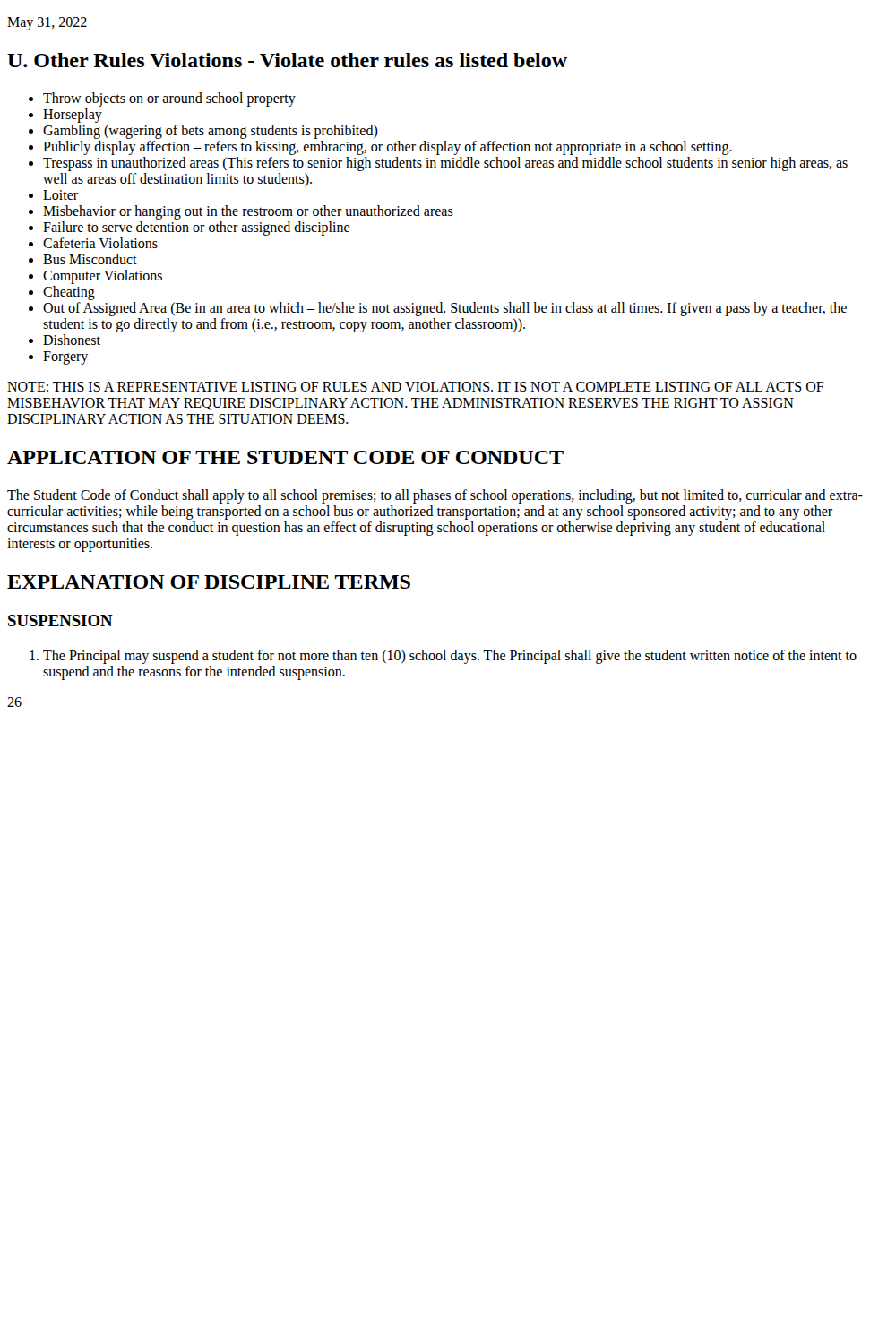May 31, 2022
U. Other Rules Violations - Violate other rules as listed below
Throw objects on or around school property
Horseplay
Gambling (wagering of bets among students is prohibited)
Publicly display affection – refers to kissing, embracing, or other display of affection not appropriate in a school setting.
Trespass in unauthorized areas (This refers to senior high students in middle school areas and middle school students in senior high areas, as well as areas off destination limits to students).
Loiter
Misbehavior or hanging out in the restroom or other unauthorized areas
Failure to serve detention or other assigned discipline
Cafeteria Violations
Bus Misconduct
Computer Violations
Cheating
Out of Assigned Area (Be in an area to which – he/she is not assigned. Students shall be in class at all times. If given a pass by a teacher, the student is to go directly to and from (i.e., restroom, copy room, another classroom)).
Dishonest
Forgery
NOTE: THIS IS A REPRESENTATIVE LISTING OF RULES AND VIOLATIONS. IT IS NOT A COMPLETE LISTING OF ALL ACTS OF MISBEHAVIOR THAT MAY REQUIRE DISCIPLINARY ACTION. THE ADMINISTRATION RESERVES THE RIGHT TO ASSIGN DISCIPLINARY ACTION AS THE SITUATION DEEMS.
APPLICATION OF THE STUDENT CODE OF CONDUCT
The Student Code of Conduct shall apply to all school premises; to all phases of school operations, including, but not limited to, curricular and extra-curricular activities; while being transported on a school bus or authorized transportation; and at any school sponsored activity; and to any other circumstances such that the conduct in question has an effect of disrupting school operations or otherwise depriving any student of educational interests or opportunities.
EXPLANATION OF DISCIPLINE TERMS
SUSPENSION
The Principal may suspend a student for not more than ten (10) school days. The Principal shall give the student written notice of the intent to suspend and the reasons for the intended suspension.
26